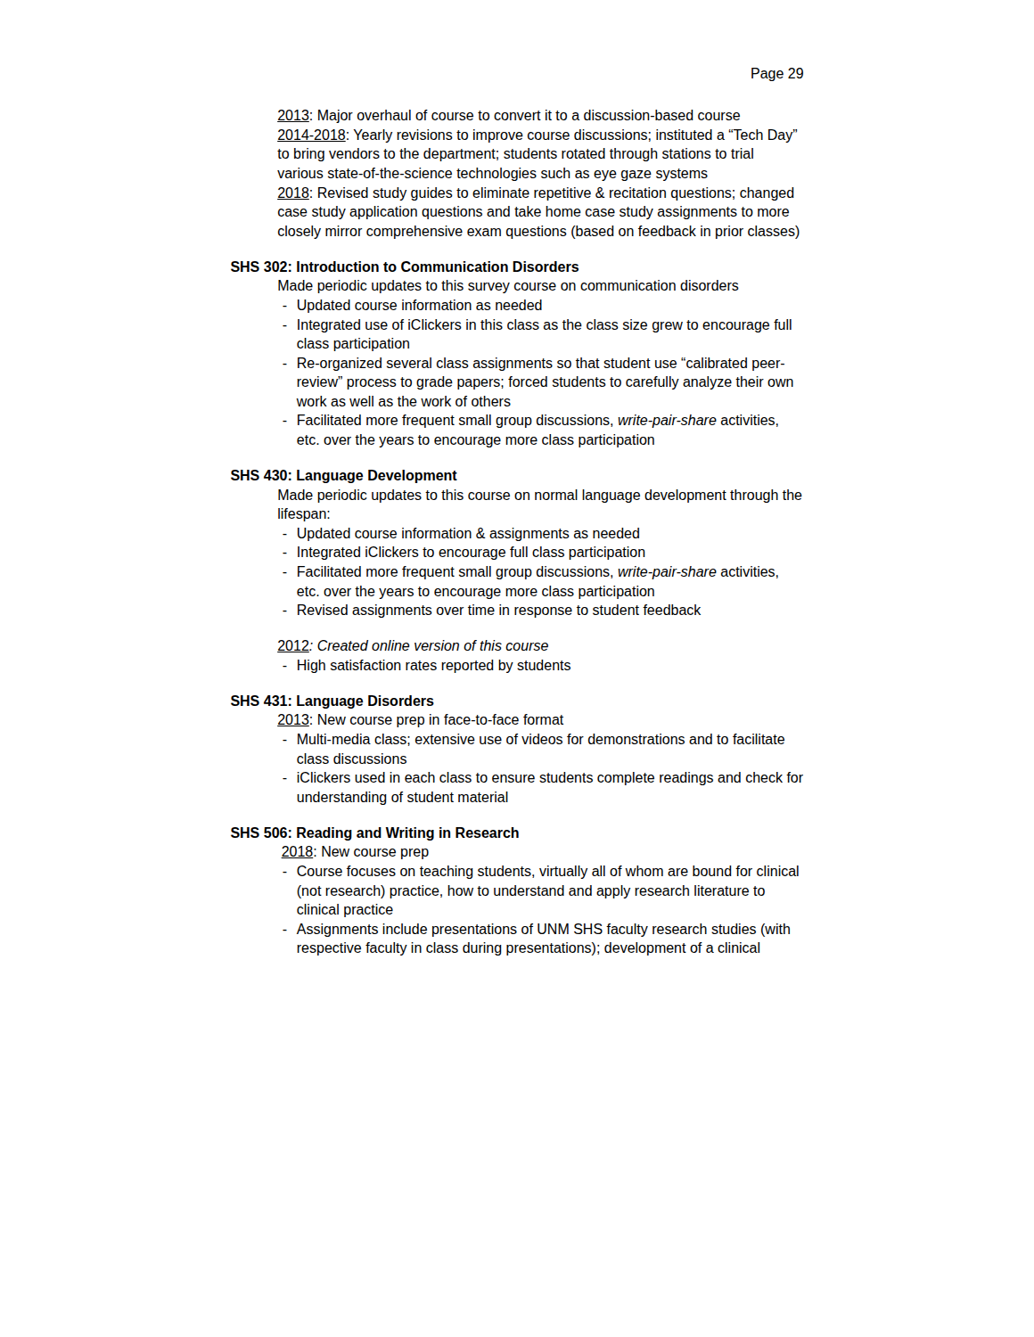Page 29
2013: Major overhaul of course to convert it to a discussion-based course
2014-2018: Yearly revisions to improve course discussions; instituted a “Tech Day” to bring vendors to the department; students rotated through stations to trial various state-of-the-science technologies such as eye gaze systems
2018: Revised study guides to eliminate repetitive & recitation questions; changed case study application questions and take home case study assignments to more closely mirror comprehensive exam questions (based on feedback in prior classes)
SHS 302: Introduction to Communication Disorders
Made periodic updates to this survey course on communication disorders
Updated course information as needed
Integrated use of iClickers in this class as the class size grew to encourage full class participation
Re-organized several class assignments so that student use “calibrated peer-review” process to grade papers; forced students to carefully analyze their own work as well as the work of others
Facilitated more frequent small group discussions, write-pair-share activities, etc. over the years to encourage more class participation
SHS 430: Language Development
Made periodic updates to this course on normal language development through the lifespan:
Updated course information & assignments as needed
Integrated iClickers to encourage full class participation
Facilitated more frequent small group discussions, write-pair-share activities, etc. over the years to encourage more class participation
Revised assignments over time in response to student feedback
2012: Created online version of this course
High satisfaction rates reported by students
SHS 431: Language Disorders
2013: New course prep in face-to-face format
Multi-media class; extensive use of videos for demonstrations and to facilitate class discussions
iClickers used in each class to ensure students complete readings and check for understanding of student material
SHS 506: Reading and Writing in Research
2018: New course prep
Course focuses on teaching students, virtually all of whom are bound for clinical (not research) practice, how to understand and apply research literature to clinical practice
Assignments include presentations of UNM SHS faculty research studies (with respective faculty in class during presentations); development of a clinical